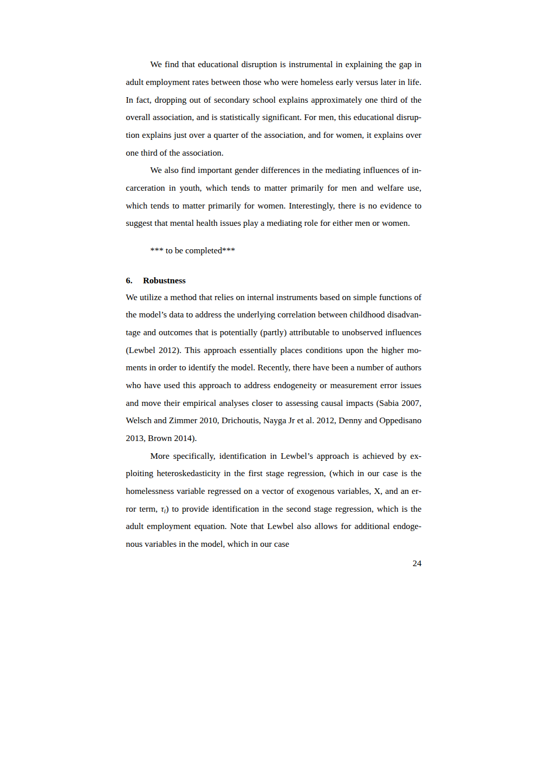We find that educational disruption is instrumental in explaining the gap in adult employment rates between those who were homeless early versus later in life. In fact, dropping out of secondary school explains approximately one third of the overall association, and is statistically significant. For men, this educational disruption explains just over a quarter of the association, and for women, it explains over one third of the association.
We also find important gender differences in the mediating influences of incarceration in youth, which tends to matter primarily for men and welfare use, which tends to matter primarily for women. Interestingly, there is no evidence to suggest that mental health issues play a mediating role for either men or women.
*** to be completed***
6. Robustness
We utilize a method that relies on internal instruments based on simple functions of the model’s data to address the underlying correlation between childhood disadvantage and outcomes that is potentially (partly) attributable to unobserved influences (Lewbel 2012). This approach essentially places conditions upon the higher moments in order to identify the model. Recently, there have been a number of authors who have used this approach to address endogeneity or measurement error issues and move their empirical analyses closer to assessing causal impacts (Sabia 2007, Welsch and Zimmer 2010, Drichoutis, Nayga Jr et al. 2012, Denny and Oppedisano 2013, Brown 2014).
More specifically, identification in Lewbel’s approach is achieved by exploiting heteroskedasticity in the first stage regression, (which in our case is the homelessness variable regressed on a vector of exogenous variables, X, and an error term, τi) to provide identification in the second stage regression, which is the adult employment equation. Note that Lewbel also allows for additional endogenous variables in the model, which in our case
24